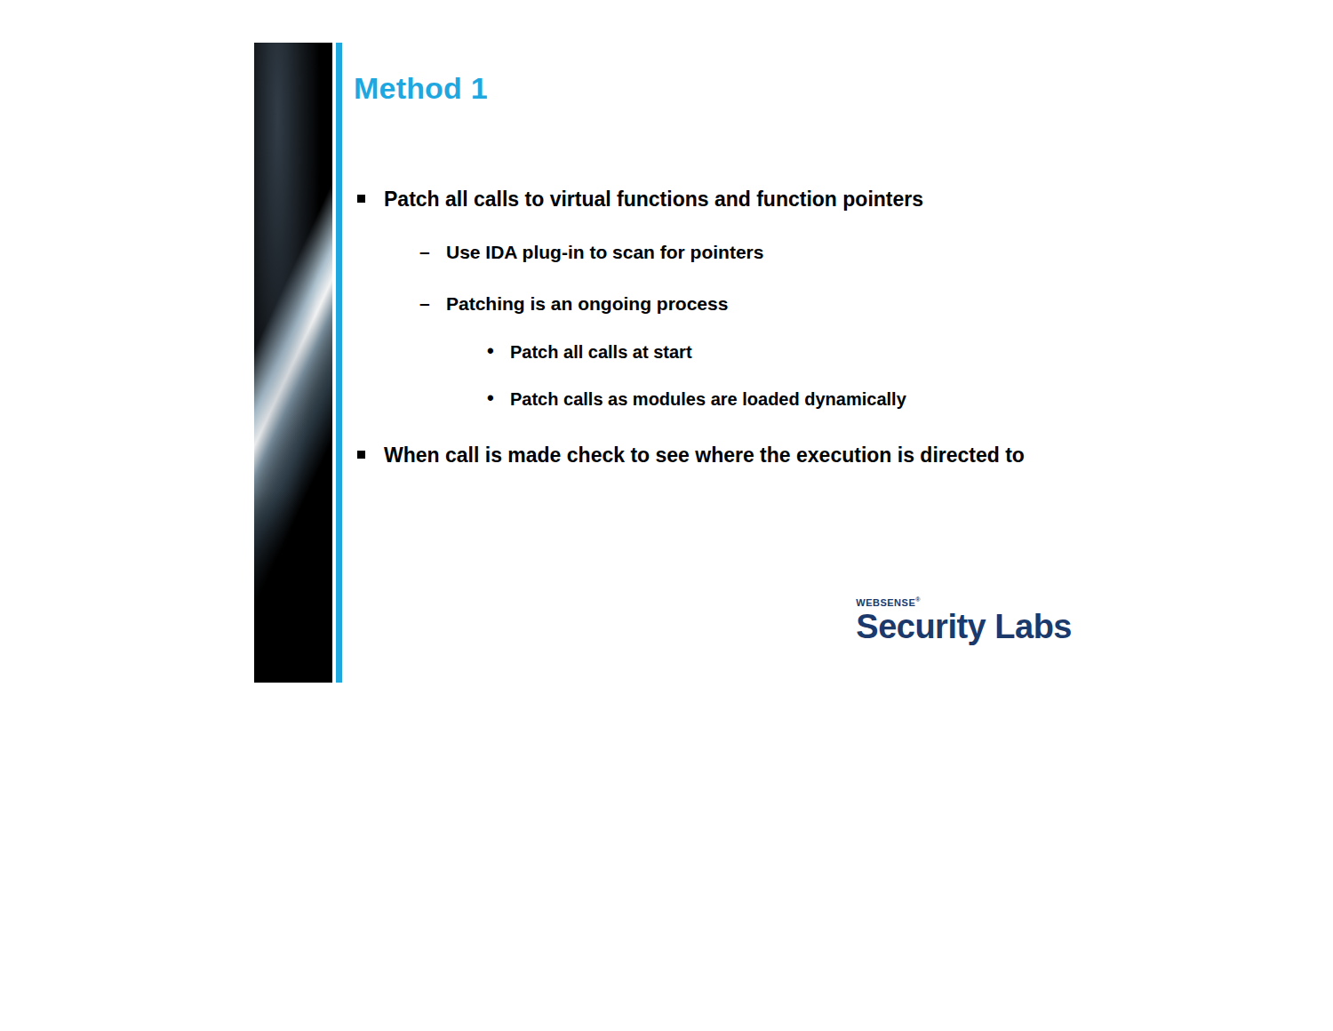Method 1
Patch all calls to virtual functions and function pointers
Use IDA plug-in to scan for pointers
Patching is an ongoing process
Patch all calls at start
Patch calls as modules are loaded dynamically
When call is made check to see where the execution is directed to
WEBSENSE®
Security Labs